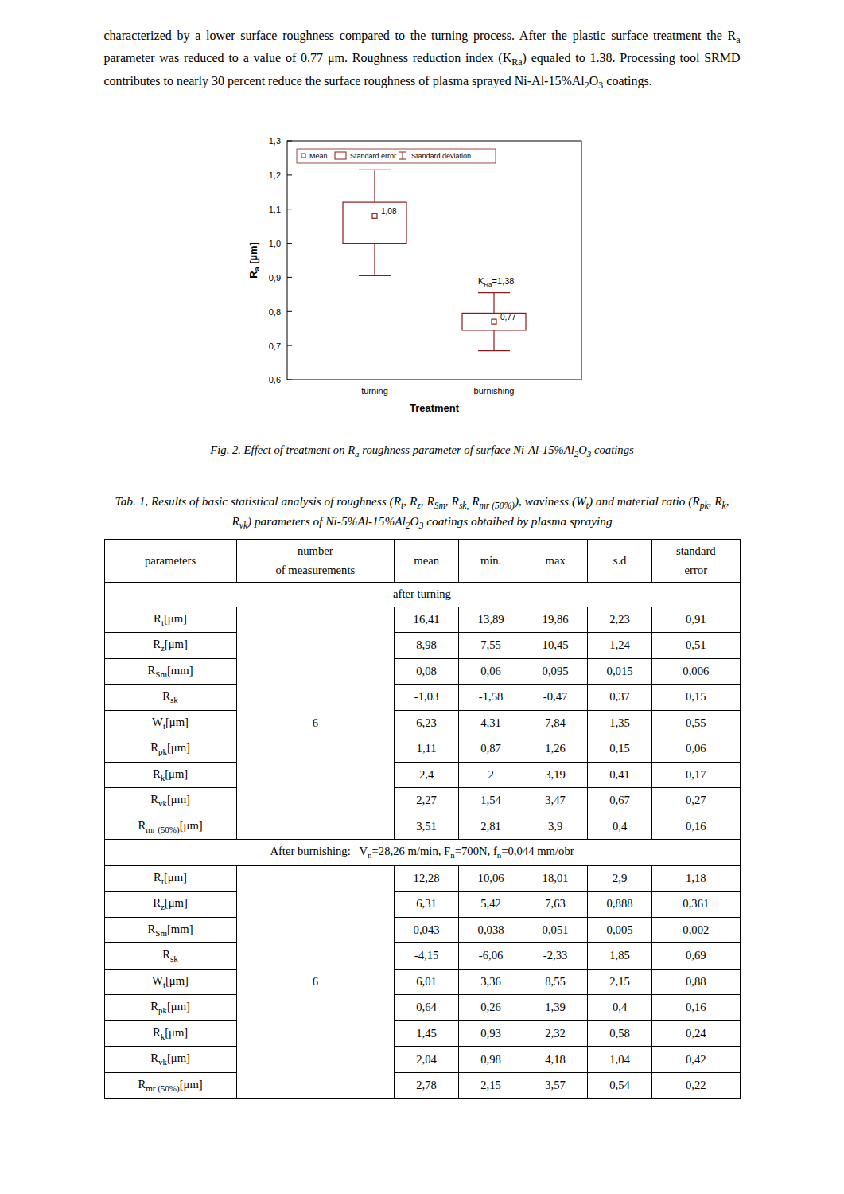characterized by a lower surface roughness compared to the turning process. After the plastic surface treatment the Ra parameter was reduced to a value of 0.77 μm. Roughness reduction index (KRa) equaled to 1.38. Processing tool SRMD contributes to nearly 30 percent reduce the surface roughness of plasma sprayed Ni-Al-15%Al2O3 coatings.
1,3 1,2 1,1 1,0 0,9 0,8 0,7 0,6 Ra [µm] Mean Standard error Standard deviation 1,08 0,77 KRa=1,38 turning burnishing Treatment
Fig. 2. Effect of treatment on Ra roughness parameter of surface Ni-Al-15%Al2O3 coatings
Tab. 1, Results of basic statistical analysis of roughness (Rt, Rz, RSm, Rsk, Rmr (50%)), waviness (Wt) and material ratio (Rpk, Rk, Rvk) parameters of Ni-5%Al-15%Al2O3 coatings obtaibed by plasma spraying
| parameters | number of measurements | mean | min. | max | s.d | standard error |
| --- | --- | --- | --- | --- | --- | --- |
| after turning |
| R t [μm] | 6 | 16,41 | 13,89 | 19,86 | 2,23 | 0,91 |
| R z [μm] | 8,98 | 7,55 | 10,45 | 1,24 | 0,51 |
| R Sm [mm] | 0,08 | 0,06 | 0,095 | 0,015 | 0,006 |
| R sk | -1,03 | -1,58 | -0,47 | 0,37 | 0,15 |
| W t [μm] | 6,23 | 4,31 | 7,84 | 1,35 | 0,55 |
| R pk [μm] | 1,11 | 0,87 | 1,26 | 0,15 | 0,06 |
| R k [μm] | 2,4 | 2 | 3,19 | 0,41 | 0,17 |
| R vk [μm] | 2,27 | 1,54 | 3,47 | 0,67 | 0,27 |
| R mr (50%) [μm] | 3,51 | 2,81 | 3,9 | 0,4 | 0,16 |
| After burnishing: V n =28,26 m/min, F n =700N, f n =0,044 mm/obr |
| R t [μm] | 6 | 12,28 | 10,06 | 18,01 | 2,9 | 1,18 |
| R z [μm] | 6,31 | 5,42 | 7,63 | 0,888 | 0,361 |
| R Sm [mm] | 0,043 | 0,038 | 0,051 | 0,005 | 0,002 |
| R sk | -4,15 | -6,06 | -2,33 | 1,85 | 0,69 |
| W t [μm] | 6,01 | 3,36 | 8,55 | 2,15 | 0,88 |
| R pk [μm] | 0,64 | 0,26 | 1,39 | 0,4 | 0,16 |
| R k [μm] | 1,45 | 0,93 | 2,32 | 0,58 | 0,24 |
| R vk [μm] | 2,04 | 0,98 | 4,18 | 1,04 | 0,42 |
| R mr (50%) [μm] | 2,78 | 2,15 | 3,57 | 0,54 | 0,22 |